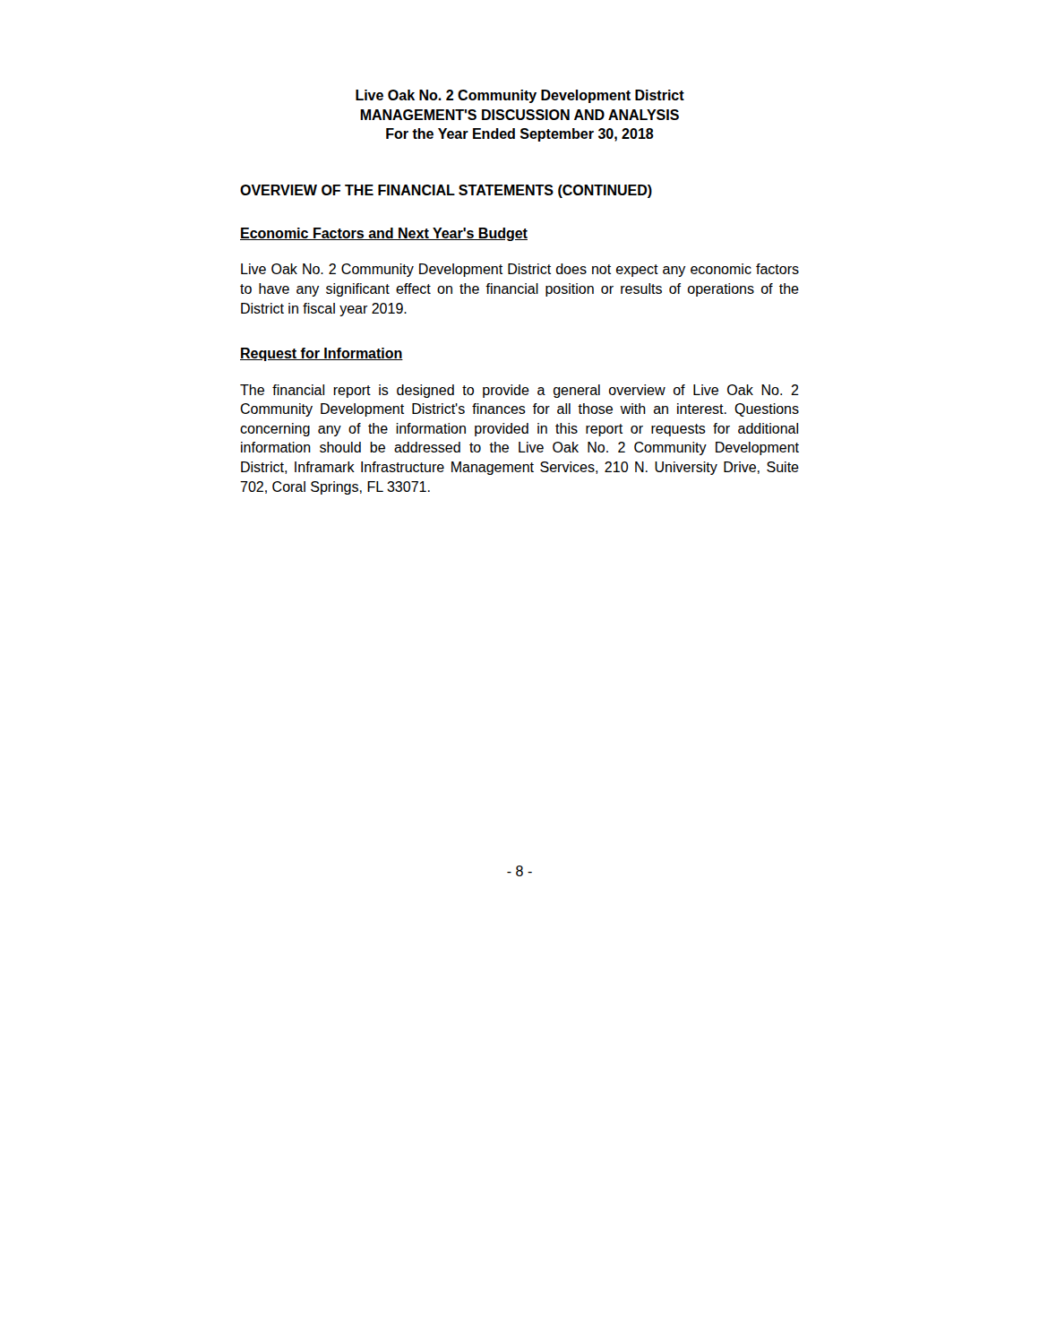Live Oak No. 2 Community Development District
MANAGEMENT'S DISCUSSION AND ANALYSIS
For the Year Ended September 30, 2018
OVERVIEW OF THE FINANCIAL STATEMENTS (CONTINUED)
Economic Factors and Next Year's Budget
Live Oak No. 2 Community Development District does not expect any economic factors to have any significant effect on the financial position or results of operations of the District in fiscal year 2019.
Request for Information
The financial report is designed to provide a general overview of Live Oak No. 2 Community Development District's finances for all those with an interest. Questions concerning any of the information provided in this report or requests for additional information should be addressed to the Live Oak No. 2 Community Development District, Inframark Infrastructure Management Services, 210 N. University Drive, Suite 702, Coral Springs, FL 33071.
- 8 -